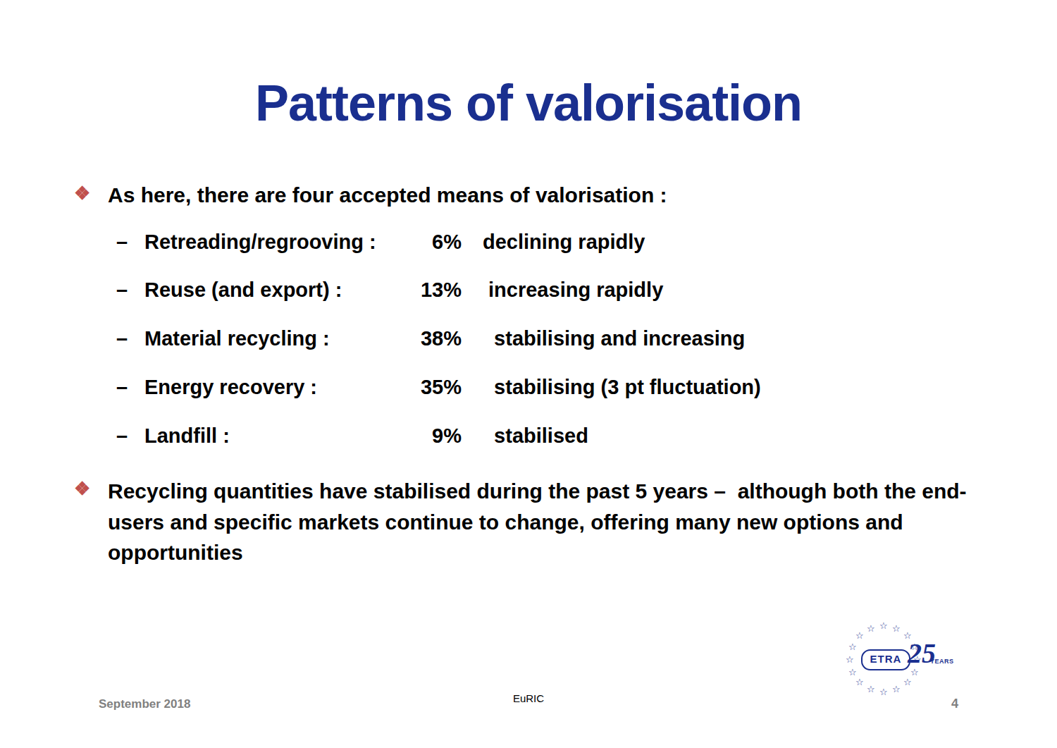Patterns of valorisation
As here, there are four accepted means of valorisation :
Retreading/regrooving : 6% declining rapidly
Reuse (and export) : 13% increasing rapidly
Material recycling : 38% stabilising and increasing
Energy recovery : 35% stabilising (3 pt fluctuation)
Landfill : 9% stabilised
Recycling quantities have stabilised during the past 5 years – although both the end-users and specific markets continue to change, offering many new options and opportunities
September 2018
EuRIC
4
☆ ☆ ☆ ☆ ☆ ☆ ☆ ☆ ☆ ☆ ☆ ☆ ☆ ☆ ☆ ☆
ETRA
25
YEARS